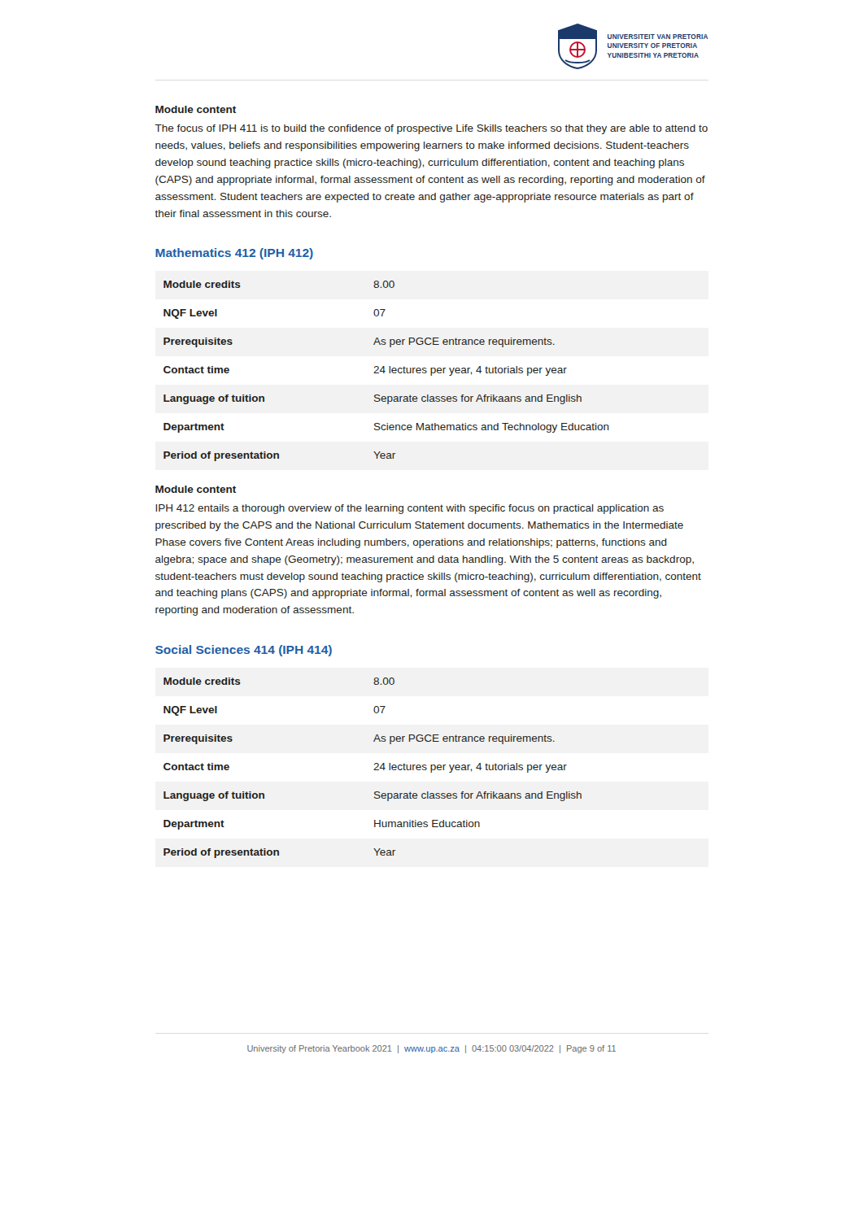Universiteit van Pretoria University of Pretoria Yunibesithi ya Pretoria
Module content
The focus of IPH 411 is to build the confidence of prospective Life Skills teachers so that they are able to attend to needs, values, beliefs and responsibilities empowering learners to make informed decisions. Student-teachers develop sound teaching practice skills (micro-teaching), curriculum differentiation, content and teaching plans (CAPS) and appropriate informal, formal assessment of content as well as recording, reporting and moderation of assessment. Student teachers are expected to create and gather age-appropriate resource materials as part of their final assessment in this course.
Mathematics 412 (IPH 412)
| Module credits | 8.00 |
| NQF Level | 07 |
| Prerequisites | As per PGCE entrance requirements. |
| Contact time | 24 lectures per year, 4 tutorials per year |
| Language of tuition | Separate classes for Afrikaans and English |
| Department | Science Mathematics and Technology Education |
| Period of presentation | Year |
Module content
IPH 412 entails a thorough overview of the learning content with specific focus on practical application as prescribed by the CAPS and the National Curriculum Statement documents. Mathematics in the Intermediate Phase covers five Content Areas including numbers, operations and relationships; patterns, functions and algebra; space and shape (Geometry); measurement and data handling. With the 5 content areas as backdrop, student-teachers must develop sound teaching practice skills (micro-teaching), curriculum differentiation, content and teaching plans (CAPS) and appropriate informal, formal assessment of content as well as recording, reporting and moderation of assessment.
Social Sciences 414 (IPH 414)
| Module credits | 8.00 |
| NQF Level | 07 |
| Prerequisites | As per PGCE entrance requirements. |
| Contact time | 24 lectures per year, 4 tutorials per year |
| Language of tuition | Separate classes for Afrikaans and English |
| Department | Humanities Education |
| Period of presentation | Year |
University of Pretoria Yearbook 2021 | www.up.ac.za | 04:15:00 03/04/2022 | Page 9 of 11